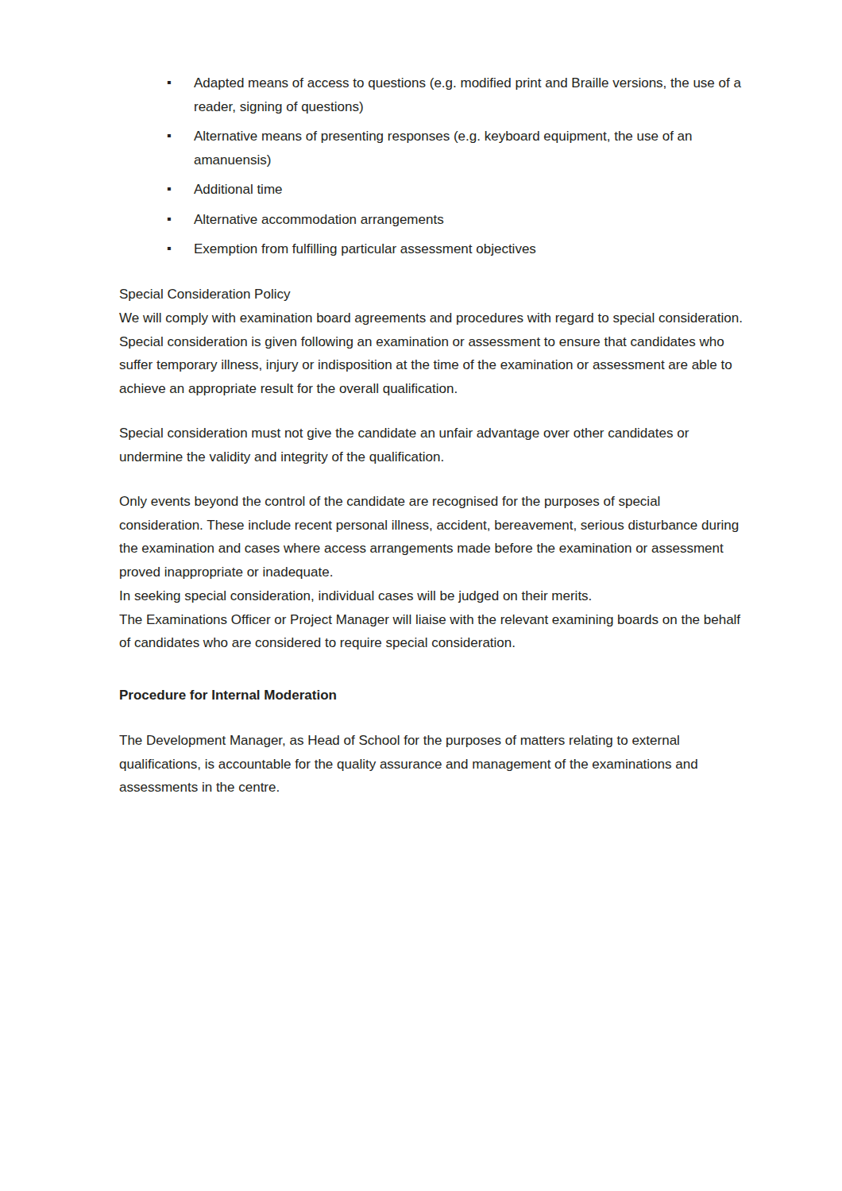Adapted means of access to questions (e.g. modified print and Braille versions, the use of a reader, signing of questions)
Alternative means of presenting responses (e.g. keyboard equipment, the use of an amanuensis)
Additional time
Alternative accommodation arrangements
Exemption from fulfilling particular assessment objectives
Special Consideration Policy
We will comply with examination board agreements and procedures with regard to special consideration.
Special consideration is given following an examination or assessment to ensure that candidates who suffer temporary illness, injury or indisposition at the time of the examination or assessment are able to achieve an appropriate result for the overall qualification.
Special consideration must not give the candidate an unfair advantage over other candidates or undermine the validity and integrity of the qualification.
Only events beyond the control of the candidate are recognised for the purposes of special consideration. These include recent personal illness, accident, bereavement, serious disturbance during the examination and cases where access arrangements made before the examination or assessment proved inappropriate or inadequate.
In seeking special consideration, individual cases will be judged on their merits.
The Examinations Officer or Project Manager will liaise with the relevant examining boards on the behalf of candidates who are considered to require special consideration.
Procedure for Internal Moderation
The Development Manager, as Head of School for the purposes of matters relating to external qualifications, is accountable for the quality assurance and management of the examinations and assessments in the centre.